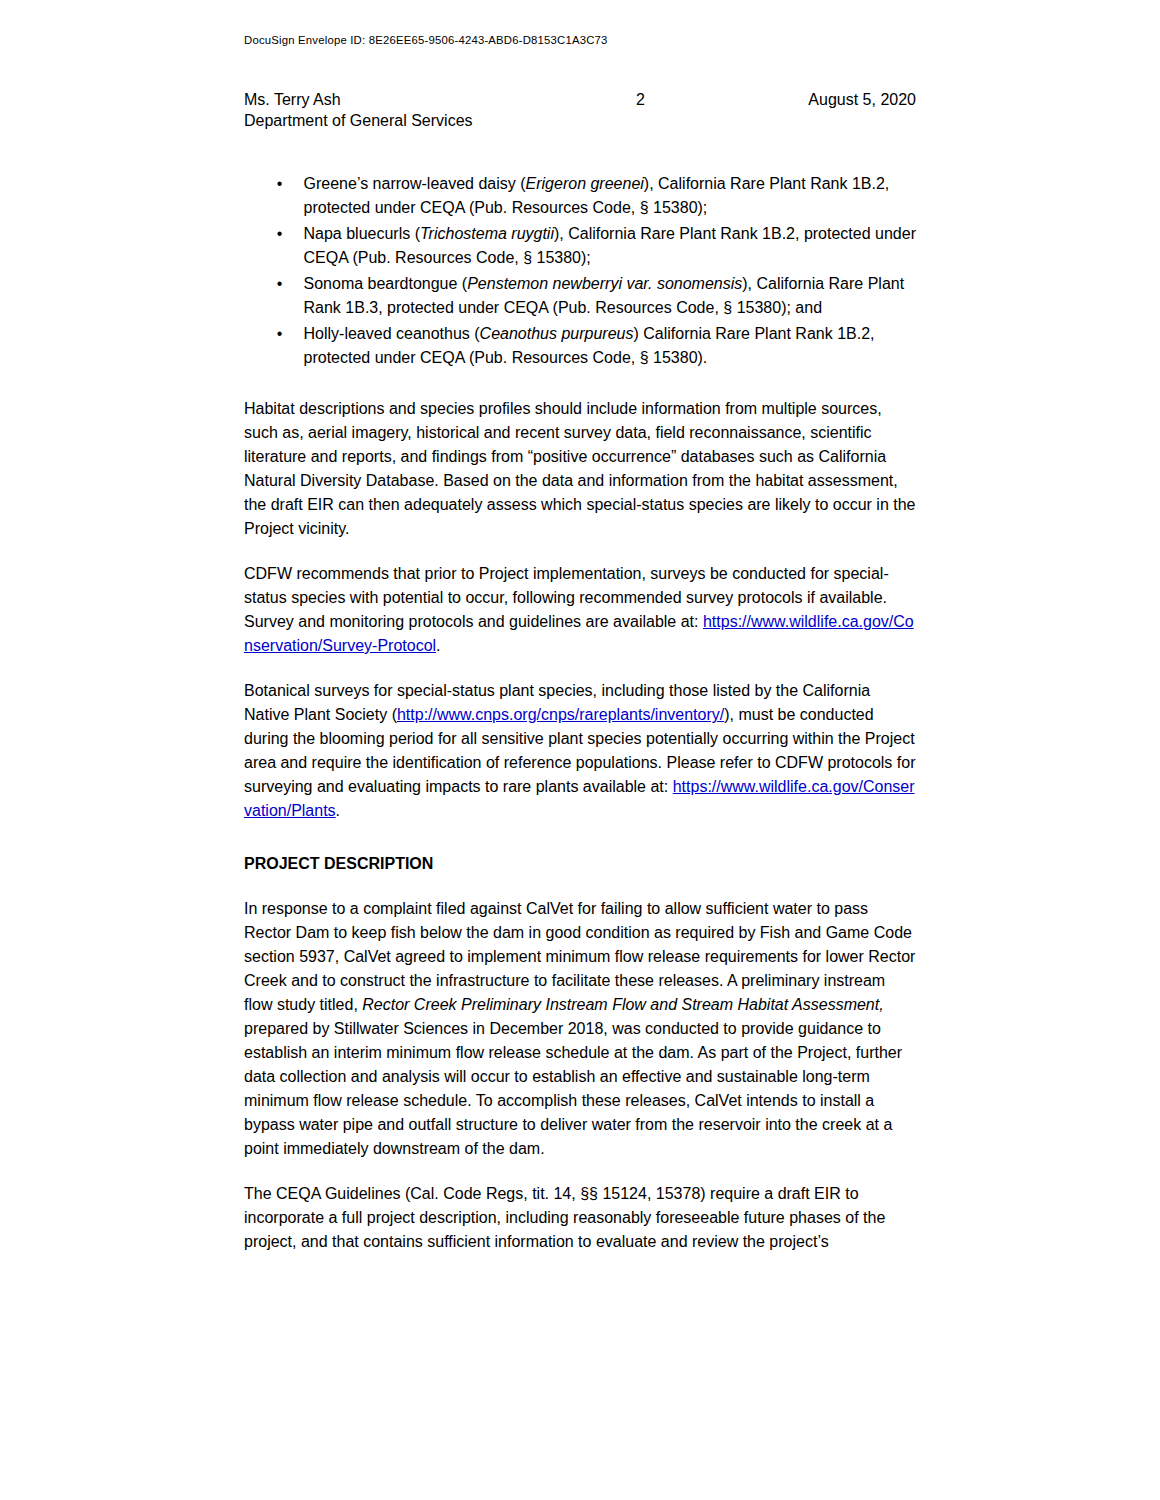DocuSign Envelope ID: 8E26EE65-9506-4243-ABD6-D8153C1A3C73
Ms. Terry Ash
Department of General Services
2
August 5, 2020
Greene’s narrow-leaved daisy (Erigeron greenei), California Rare Plant Rank 1B.2, protected under CEQA (Pub. Resources Code, § 15380);
Napa bluecurls (Trichostema ruygtii), California Rare Plant Rank 1B.2, protected under CEQA (Pub. Resources Code, § 15380);
Sonoma beardtongue (Penstemon newberryi var. sonomensis), California Rare Plant Rank 1B.3, protected under CEQA (Pub. Resources Code, § 15380); and
Holly-leaved ceanothus (Ceanothus purpureus) California Rare Plant Rank 1B.2, protected under CEQA (Pub. Resources Code, § 15380).
Habitat descriptions and species profiles should include information from multiple sources, such as, aerial imagery, historical and recent survey data, field reconnaissance, scientific literature and reports, and findings from “positive occurrence” databases such as California Natural Diversity Database. Based on the data and information from the habitat assessment, the draft EIR can then adequately assess which special-status species are likely to occur in the Project vicinity.
CDFW recommends that prior to Project implementation, surveys be conducted for special-status species with potential to occur, following recommended survey protocols if available. Survey and monitoring protocols and guidelines are available at: https://www.wildlife.ca.gov/Conservation/Survey-Protocol.
Botanical surveys for special-status plant species, including those listed by the California Native Plant Society (http://www.cnps.org/cnps/rareplants/inventory/), must be conducted during the blooming period for all sensitive plant species potentially occurring within the Project area and require the identification of reference populations. Please refer to CDFW protocols for surveying and evaluating impacts to rare plants available at: https://www.wildlife.ca.gov/Conservation/Plants.
PROJECT DESCRIPTION
In response to a complaint filed against CalVet for failing to allow sufficient water to pass Rector Dam to keep fish below the dam in good condition as required by Fish and Game Code section 5937, CalVet agreed to implement minimum flow release requirements for lower Rector Creek and to construct the infrastructure to facilitate these releases. A preliminary instream flow study titled, Rector Creek Preliminary Instream Flow and Stream Habitat Assessment, prepared by Stillwater Sciences in December 2018, was conducted to provide guidance to establish an interim minimum flow release schedule at the dam. As part of the Project, further data collection and analysis will occur to establish an effective and sustainable long-term minimum flow release schedule. To accomplish these releases, CalVet intends to install a bypass water pipe and outfall structure to deliver water from the reservoir into the creek at a point immediately downstream of the dam.
The CEQA Guidelines (Cal. Code Regs, tit. 14, §§ 15124, 15378) require a draft EIR to incorporate a full project description, including reasonably foreseeable future phases of the project, and that contains sufficient information to evaluate and review the project’s